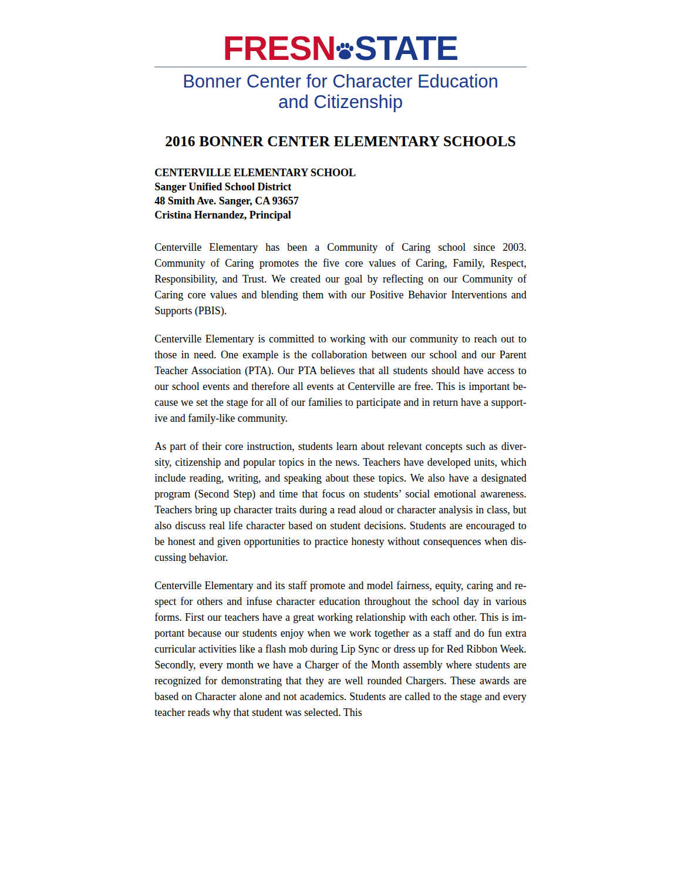FRESN STATE
Bonner Center for Character Education
and Citizenship
2016 BONNER CENTER ELEMENTARY SCHOOLS
CENTERVILLE ELEMENTARY SCHOOL
Sanger Unified School District
48 Smith Ave. Sanger, CA 93657
Cristina Hernandez, Principal
Centerville Elementary has been a Community of Caring school since 2003. Community of Caring promotes the five core values of Caring, Family, Respect, Responsibility, and Trust. We created our goal by reflecting on our Community of Caring core values and blending them with our Positive Behavior Interventions and Supports (PBIS).
Centerville Elementary is committed to working with our community to reach out to those in need. One example is the collaboration between our school and our Parent Teacher Association (PTA). Our PTA believes that all students should have access to our school events and therefore all events at Centerville are free. This is important because we set the stage for all of our families to participate and in return have a supportive and family-like community.
As part of their core instruction, students learn about relevant concepts such as diversity, citizenship and popular topics in the news. Teachers have developed units, which include reading, writing, and speaking about these topics. We also have a designated program (Second Step) and time that focus on students’ social emotional awareness. Teachers bring up character traits during a read aloud or character analysis in class, but also discuss real life character based on student decisions. Students are encouraged to be honest and given opportunities to practice honesty without consequences when discussing behavior.
Centerville Elementary and its staff promote and model fairness, equity, caring and respect for others and infuse character education throughout the school day in various forms. First our teachers have a great working relationship with each other. This is important because our students enjoy when we work together as a staff and do fun extra curricular activities like a flash mob during Lip Sync or dress up for Red Ribbon Week. Secondly, every month we have a Charger of the Month assembly where students are recognized for demonstrating that they are well rounded Chargers. These awards are based on Character alone and not academics. Students are called to the stage and every teacher reads why that student was selected. This